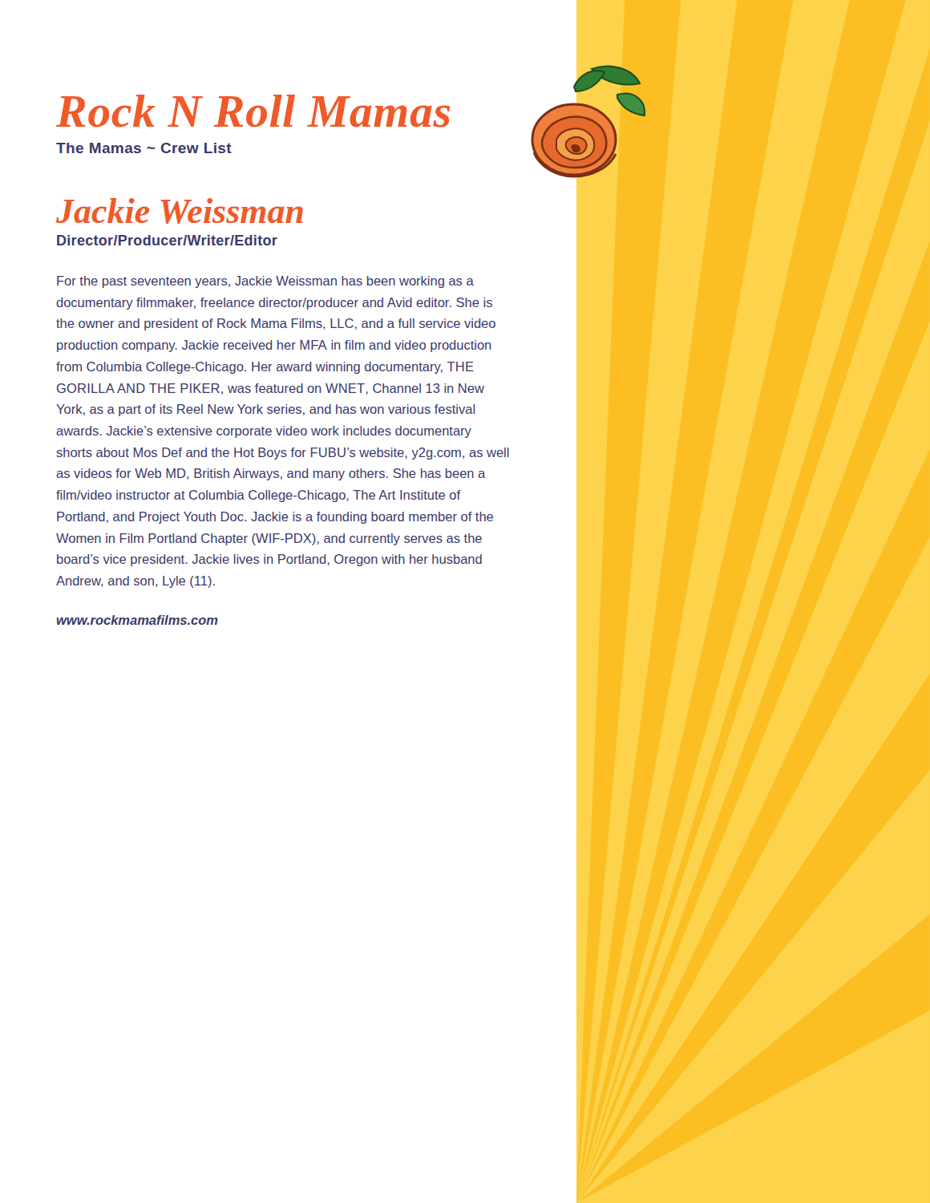Rock N Roll Mamas
The Mamas ~ Crew List
Jackie Weissman
Director/Producer/Writer/Editor
For the past seventeen years, Jackie Weissman has been working as a documentary filmmaker, freelance director/producer and Avid editor. She is the owner and president of Rock Mama Films, LLC, and a full service video production company. Jackie received her MFA in film and video production from Columbia College-Chicago. Her award winning documentary, THE GORILLA AND THE PIKER, was featured on WNET, Channel 13 in New York, as a part of its Reel New York series, and has won various festival awards. Jackie’s extensive corporate video work includes documentary shorts about Mos Def and the Hot Boys for FUBU’s website, y2g.com, as well as videos for Web MD, British Airways, and many others. She has been a film/video instructor at Columbia College-Chicago, The Art Institute of Portland, and Project Youth Doc. Jackie is a founding board member of the Women in Film Portland Chapter (WIF-PDX), and currently serves as the board’s vice president. Jackie lives in Portland, Oregon with her husband Andrew, and son, Lyle (11).
www.rockmamafilms.com